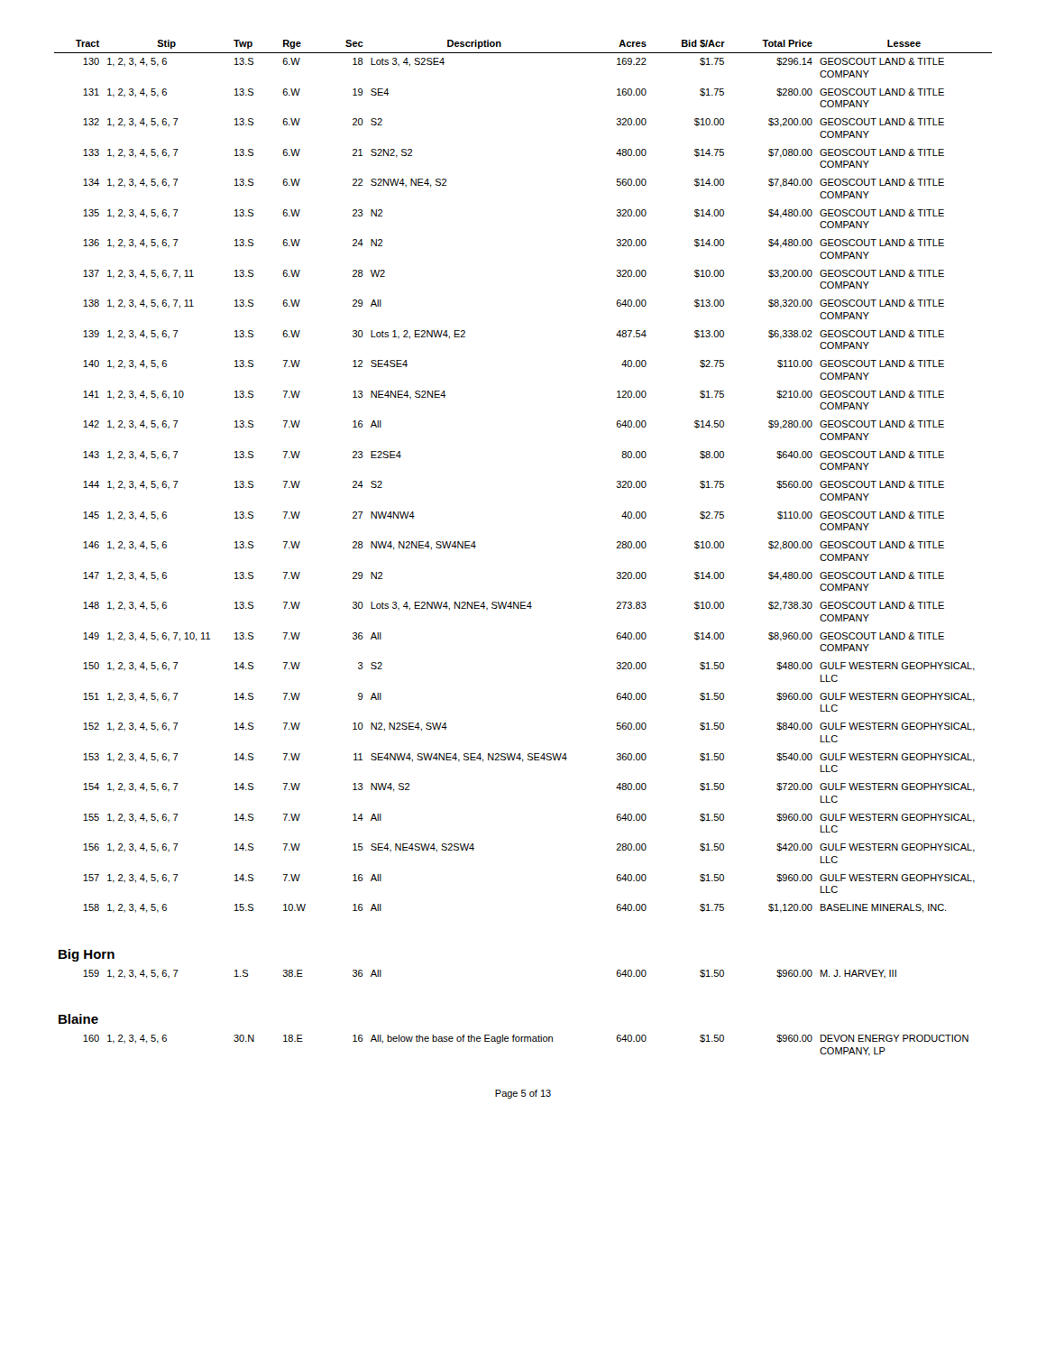| Tract | Stip | Twp | Rge | Sec | Description | Acres | Bid $/Acr | Total Price | Lessee |
| --- | --- | --- | --- | --- | --- | --- | --- | --- | --- |
| 130 | 1, 2, 3, 4, 5, 6 | 13.S | 6.W | 18 | Lots 3, 4, S2SE4 | 169.22 | $1.75 | $296.14 | GEOSCOUT LAND & TITLE COMPANY |
| 131 | 1, 2, 3, 4, 5, 6 | 13.S | 6.W | 19 | SE4 | 160.00 | $1.75 | $280.00 | GEOSCOUT LAND & TITLE COMPANY |
| 132 | 1, 2, 3, 4, 5, 6, 7 | 13.S | 6.W | 20 | S2 | 320.00 | $10.00 | $3,200.00 | GEOSCOUT LAND & TITLE COMPANY |
| 133 | 1, 2, 3, 4, 5, 6, 7 | 13.S | 6.W | 21 | S2N2, S2 | 480.00 | $14.75 | $7,080.00 | GEOSCOUT LAND & TITLE COMPANY |
| 134 | 1, 2, 3, 4, 5, 6, 7 | 13.S | 6.W | 22 | S2NW4, NE4, S2 | 560.00 | $14.00 | $7,840.00 | GEOSCOUT LAND & TITLE COMPANY |
| 135 | 1, 2, 3, 4, 5, 6, 7 | 13.S | 6.W | 23 | N2 | 320.00 | $14.00 | $4,480.00 | GEOSCOUT LAND & TITLE COMPANY |
| 136 | 1, 2, 3, 4, 5, 6, 7 | 13.S | 6.W | 24 | N2 | 320.00 | $14.00 | $4,480.00 | GEOSCOUT LAND & TITLE COMPANY |
| 137 | 1, 2, 3, 4, 5, 6, 7, 11 | 13.S | 6.W | 28 | W2 | 320.00 | $10.00 | $3,200.00 | GEOSCOUT LAND & TITLE COMPANY |
| 138 | 1, 2, 3, 4, 5, 6, 7, 11 | 13.S | 6.W | 29 | All | 640.00 | $13.00 | $8,320.00 | GEOSCOUT LAND & TITLE COMPANY |
| 139 | 1, 2, 3, 4, 5, 6, 7 | 13.S | 6.W | 30 | Lots 1, 2, E2NW4, E2 | 487.54 | $13.00 | $6,338.02 | GEOSCOUT LAND & TITLE COMPANY |
| 140 | 1, 2, 3, 4, 5, 6 | 13.S | 7.W | 12 | SE4SE4 | 40.00 | $2.75 | $110.00 | GEOSCOUT LAND & TITLE COMPANY |
| 141 | 1, 2, 3, 4, 5, 6, 10 | 13.S | 7.W | 13 | NE4NE4, S2NE4 | 120.00 | $1.75 | $210.00 | GEOSCOUT LAND & TITLE COMPANY |
| 142 | 1, 2, 3, 4, 5, 6, 7 | 13.S | 7.W | 16 | All | 640.00 | $14.50 | $9,280.00 | GEOSCOUT LAND & TITLE COMPANY |
| 143 | 1, 2, 3, 4, 5, 6, 7 | 13.S | 7.W | 23 | E2SE4 | 80.00 | $8.00 | $640.00 | GEOSCOUT LAND & TITLE COMPANY |
| 144 | 1, 2, 3, 4, 5, 6, 7 | 13.S | 7.W | 24 | S2 | 320.00 | $1.75 | $560.00 | GEOSCOUT LAND & TITLE COMPANY |
| 145 | 1, 2, 3, 4, 5, 6 | 13.S | 7.W | 27 | NW4NW4 | 40.00 | $2.75 | $110.00 | GEOSCOUT LAND & TITLE COMPANY |
| 146 | 1, 2, 3, 4, 5, 6 | 13.S | 7.W | 28 | NW4, N2NE4, SW4NE4 | 280.00 | $10.00 | $2,800.00 | GEOSCOUT LAND & TITLE COMPANY |
| 147 | 1, 2, 3, 4, 5, 6 | 13.S | 7.W | 29 | N2 | 320.00 | $14.00 | $4,480.00 | GEOSCOUT LAND & TITLE COMPANY |
| 148 | 1, 2, 3, 4, 5, 6 | 13.S | 7.W | 30 | Lots 3, 4, E2NW4, N2NE4, SW4NE4 | 273.83 | $10.00 | $2,738.30 | GEOSCOUT LAND & TITLE COMPANY |
| 149 | 1, 2, 3, 4, 5, 6, 7, 10, 11 | 13.S | 7.W | 36 | All | 640.00 | $14.00 | $8,960.00 | GEOSCOUT LAND & TITLE COMPANY |
| 150 | 1, 2, 3, 4, 5, 6, 7 | 14.S | 7.W | 3 | S2 | 320.00 | $1.50 | $480.00 | GULF WESTERN GEOPHYSICAL, LLC |
| 151 | 1, 2, 3, 4, 5, 6, 7 | 14.S | 7.W | 9 | All | 640.00 | $1.50 | $960.00 | GULF WESTERN GEOPHYSICAL, LLC |
| 152 | 1, 2, 3, 4, 5, 6, 7 | 14.S | 7.W | 10 | N2, N2SE4, SW4 | 560.00 | $1.50 | $840.00 | GULF WESTERN GEOPHYSICAL, LLC |
| 153 | 1, 2, 3, 4, 5, 6, 7 | 14.S | 7.W | 11 | SE4NW4, SW4NE4, SE4, N2SW4, SE4SW4 | 360.00 | $1.50 | $540.00 | GULF WESTERN GEOPHYSICAL, LLC |
| 154 | 1, 2, 3, 4, 5, 6, 7 | 14.S | 7.W | 13 | NW4, S2 | 480.00 | $1.50 | $720.00 | GULF WESTERN GEOPHYSICAL, LLC |
| 155 | 1, 2, 3, 4, 5, 6, 7 | 14.S | 7.W | 14 | All | 640.00 | $1.50 | $960.00 | GULF WESTERN GEOPHYSICAL, LLC |
| 156 | 1, 2, 3, 4, 5, 6, 7 | 14.S | 7.W | 15 | SE4, NE4SW4, S2SW4 | 280.00 | $1.50 | $420.00 | GULF WESTERN GEOPHYSICAL, LLC |
| 157 | 1, 2, 3, 4, 5, 6, 7 | 14.S | 7.W | 16 | All | 640.00 | $1.50 | $960.00 | GULF WESTERN GEOPHYSICAL, LLC |
| 158 | 1, 2, 3, 4, 5, 6 | 15.S | 10.W | 16 | All | 640.00 | $1.75 | $1,120.00 | BASELINE MINERALS, INC. |
| Big Horn |
| 159 | 1, 2, 3, 4, 5, 6, 7 | 1.S | 38.E | 36 | All | 640.00 | $1.50 | $960.00 | M. J. HARVEY, III |
| Blaine |
| 160 | 1, 2, 3, 4, 5, 6 | 30.N | 18.E | 16 | All, below the base of the Eagle formation | 640.00 | $1.50 | $960.00 | DEVON ENERGY PRODUCTION COMPANY, LP |
Page 5 of 13